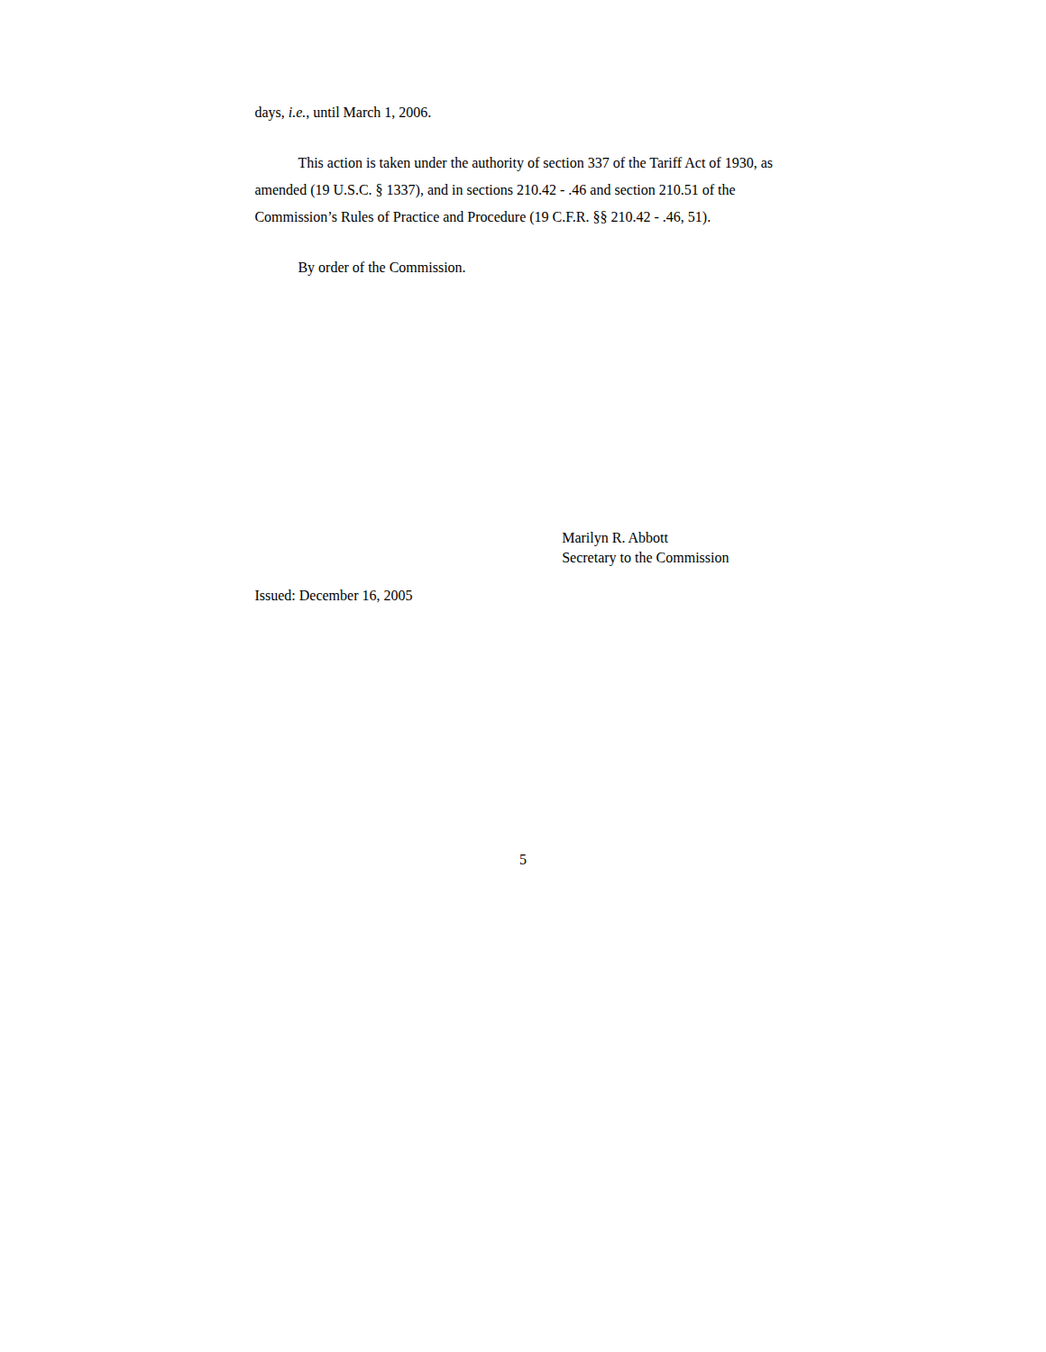days, i.e., until March 1, 2006.
This action is taken under the authority of section 337 of the Tariff Act of 1930, as amended (19 U.S.C. § 1337), and in sections 210.42 - .46 and section 210.51 of the Commission’s Rules of Practice and Procedure (19 C.F.R. §§ 210.42 - .46, 51).
By order of the Commission.
Marilyn R. Abbott
Secretary to the Commission
Issued: December 16, 2005
5